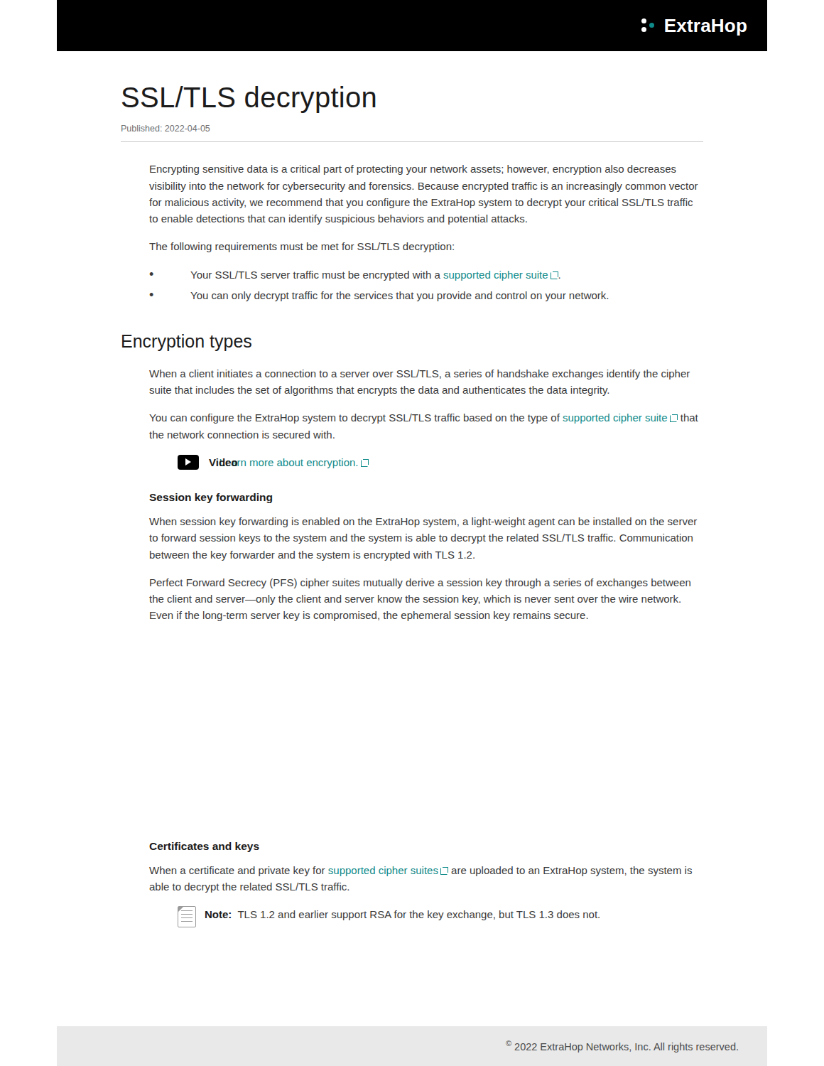ExtraHop
SSL/TLS decryption
Published: 2022-04-05
Encrypting sensitive data is a critical part of protecting your network assets; however, encryption also decreases visibility into the network for cybersecurity and forensics. Because encrypted traffic is an increasingly common vector for malicious activity, we recommend that you configure the ExtraHop system to decrypt your critical SSL/TLS traffic to enable detections that can identify suspicious behaviors and potential attacks.
The following requirements must be met for SSL/TLS decryption:
Your SSL/TLS server traffic must be encrypted with a supported cipher suite.
You can only decrypt traffic for the services that you provide and control on your network.
Encryption types
When a client initiates a connection to a server over SSL/TLS, a series of handshake exchanges identify the cipher suite that includes the set of algorithms that encrypts the data and authenticates the data integrity.
You can configure the ExtraHop system to decrypt SSL/TLS traffic based on the type of supported cipher suite that the network connection is secured with.
Video Learn more about encryption.
Session key forwarding
When session key forwarding is enabled on the ExtraHop system, a light-weight agent can be installed on the server to forward session keys to the system and the system is able to decrypt the related SSL/TLS traffic. Communication between the key forwarder and the system is encrypted with TLS 1.2.
Perfect Forward Secrecy (PFS) cipher suites mutually derive a session key through a series of exchanges between the client and server—only the client and server know the session key, which is never sent over the wire network. Even if the long-term server key is compromised, the ephemeral session key remains secure.
Certificates and keys
When a certificate and private key for supported cipher suites are uploaded to an ExtraHop system, the system is able to decrypt the related SSL/TLS traffic.
Note: TLS 1.2 and earlier support RSA for the key exchange, but TLS 1.3 does not.
© 2022 ExtraHop Networks, Inc. All rights reserved.